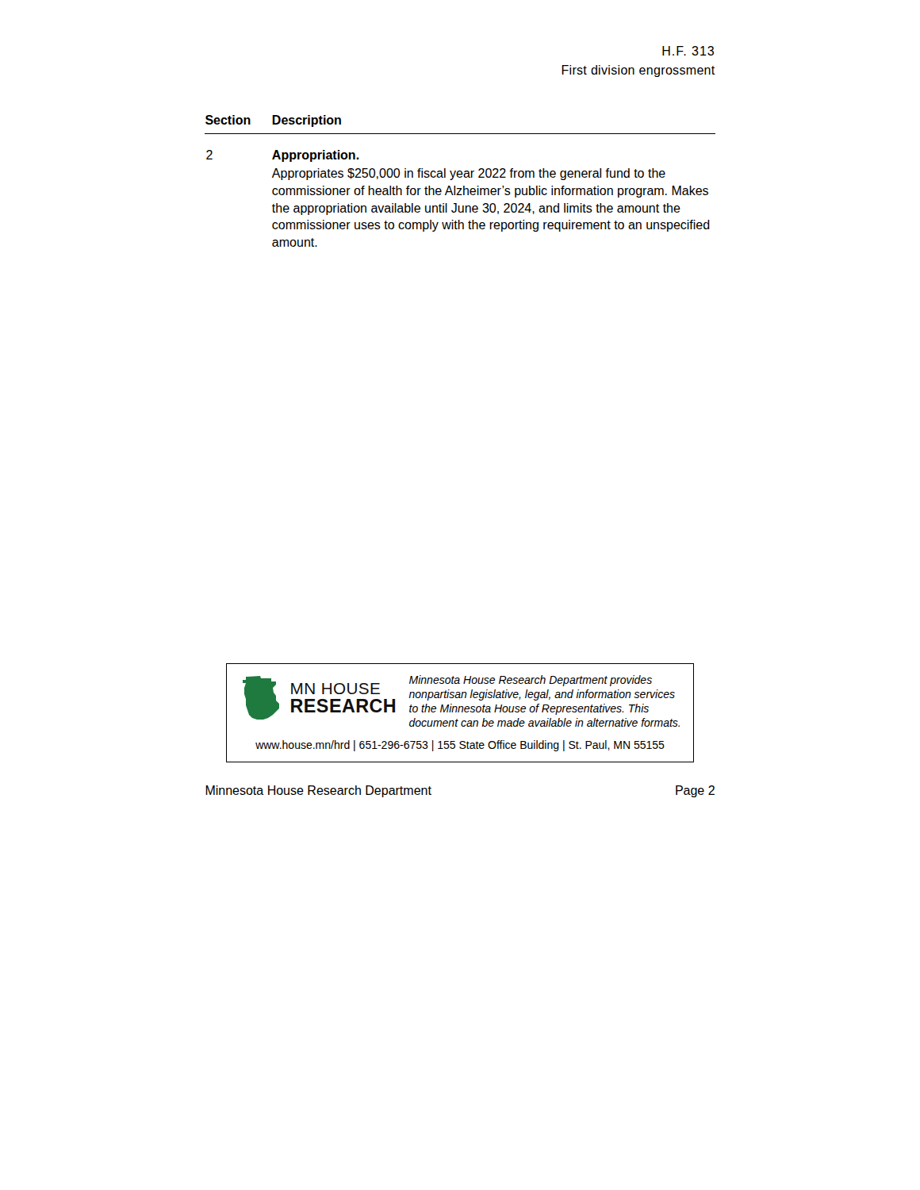H.F. 313
First division engrossment
| Section | Description |
| --- | --- |
| 2 | Appropriation. Appropriates $250,000 in fiscal year 2022 from the general fund to the commissioner of health for the Alzheimer’s public information program. Makes the appropriation available until June 30, 2024, and limits the amount the commissioner uses to comply with the reporting requirement to an unspecified amount. |
MN HOUSE
RESEARCH
Minnesota House Research Department provides nonpartisan legislative, legal, and information services to the Minnesota House of Representatives. This document can be made available in alternative formats.
www.house.mn/hrd | 651-296-6753 | 155 State Office Building | St. Paul, MN 55155
Minnesota House Research Department
Page 2